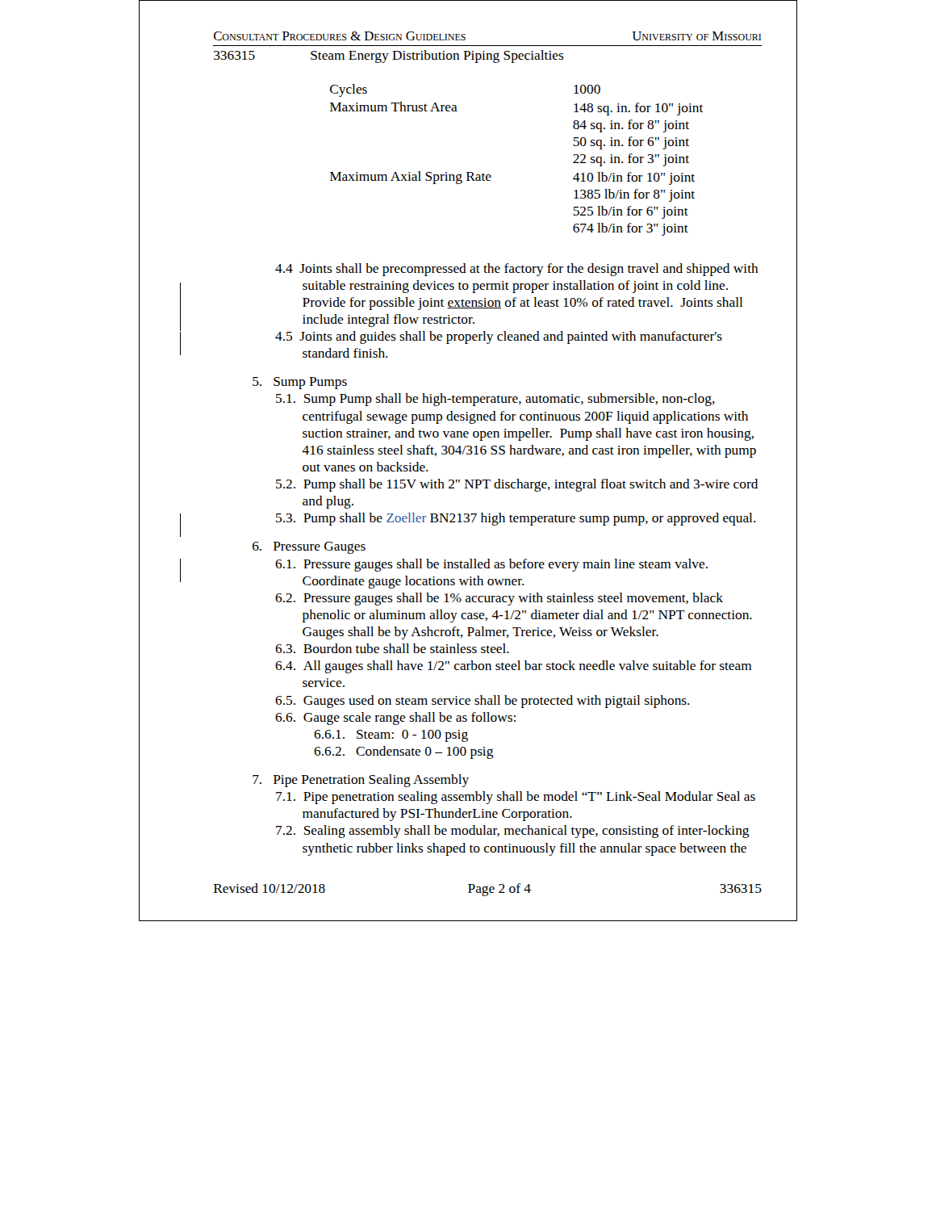Consultant Procedures & Design Guidelines University of Missouri
336315 Steam Energy Distribution Piping Specialties
| Cycles | 1000 |
| Maximum Thrust Area | 148 sq. in. for 10" joint 84 sq. in. for 8" joint 50 sq. in. for 6" joint 22 sq. in. for 3" joint |
| Maximum Axial Spring Rate | 410 lb/in for 10" joint 1385 lb/in for 8" joint 525 lb/in for 6" joint 674 lb/in for 3" joint |
4.4 Joints shall be precompressed at the factory for the design travel and shipped with suitable restraining devices to permit proper installation of joint in cold line. Provide for possible joint extension of at least 10% of rated travel. Joints shall include integral flow restrictor.
4.5 Joints and guides shall be properly cleaned and painted with manufacturer's standard finish.
5. Sump Pumps
5.1. Sump Pump shall be high-temperature, automatic, submersible, non-clog, centrifugal sewage pump designed for continuous 200F liquid applications with suction strainer, and two vane open impeller. Pump shall have cast iron housing, 416 stainless steel shaft, 304/316 SS hardware, and cast iron impeller, with pump out vanes on backside.
5.2. Pump shall be 115V with 2" NPT discharge, integral float switch and 3-wire cord and plug.
5.3. Pump shall be Zoeller BN2137 high temperature sump pump, or approved equal.
6. Pressure Gauges
6.1. Pressure gauges shall be installed as before every main line steam valve. Coordinate gauge locations with owner.
6.2. Pressure gauges shall be 1% accuracy with stainless steel movement, black phenolic or aluminum alloy case, 4-1/2" diameter dial and 1/2" NPT connection. Gauges shall be by Ashcroft, Palmer, Trerice, Weiss or Weksler.
6.3. Bourdon tube shall be stainless steel.
6.4. All gauges shall have 1/2" carbon steel bar stock needle valve suitable for steam service.
6.5. Gauges used on steam service shall be protected with pigtail siphons.
6.6. Gauge scale range shall be as follows:
6.6.1. Steam: 0 - 100 psig
6.6.2. Condensate 0 – 100 psig
7. Pipe Penetration Sealing Assembly
7.1. Pipe penetration sealing assembly shall be model “T” Link-Seal Modular Seal as manufactured by PSI-ThunderLine Corporation.
7.2. Sealing assembly shall be modular, mechanical type, consisting of inter-locking synthetic rubber links shaped to continuously fill the annular space between the
Revised 10/12/2018 Page 2 of 4 336315